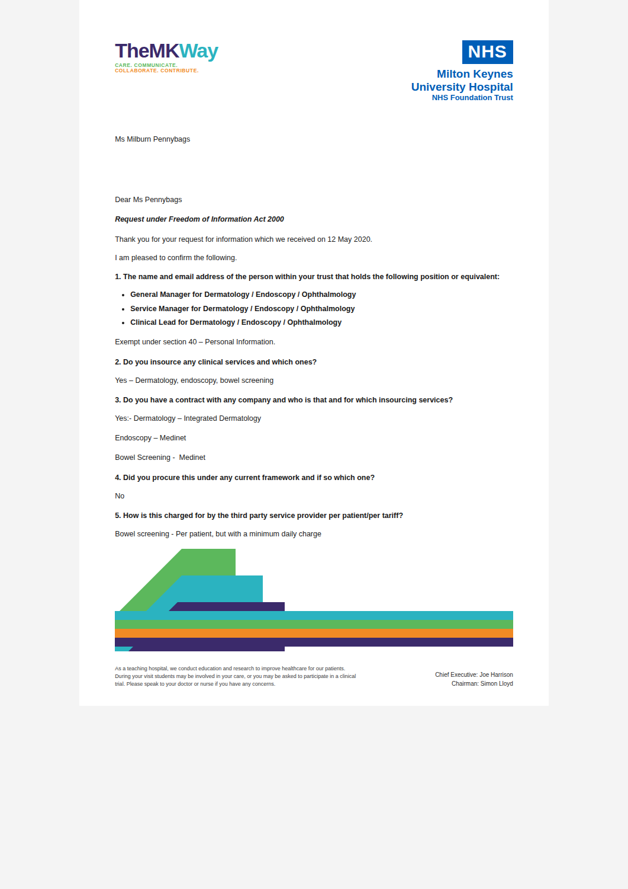The MK Way
CARE. COMMUNICATE.
COLLABORATE. CONTRIBUTE.
NHS
Milton Keynes University Hospital NHS Foundation Trust
Ms Milburn Pennybags
Dear Ms Pennybags
Request under Freedom of Information Act 2000
Thank you for your request for information which we received on 12 May 2020.
I am pleased to confirm the following.
1. The name and email address of the person within your trust that holds the following position or equivalent:
General Manager for Dermatology / Endoscopy / Ophthalmology
Service Manager for Dermatology / Endoscopy / Ophthalmology
Clinical Lead for Dermatology / Endoscopy / Ophthalmology
Exempt under section 40 – Personal Information.
2. Do you insource any clinical services and which ones?
Yes – Dermatology, endoscopy, bowel screening
3. Do you have a contract with any company and who is that and for which insourcing services?
Yes:- Dermatology – Integrated Dermatology
Endoscopy – Medinet
Bowel Screening - Medinet
4. Did you procure this under any current framework and if so which one?
No
5. How is this charged for by the third party service provider per patient/per tariff?
Bowel screening - Per patient, but with a minimum daily charge
As a teaching hospital, we conduct education and research to improve healthcare for our patients. During your visit students may be involved in your care, or you may be asked to participate in a clinical trial. Please speak to your doctor or nurse if you have any concerns.
Chief Executive: Joe Harrison
Chairman: Simon Lloyd